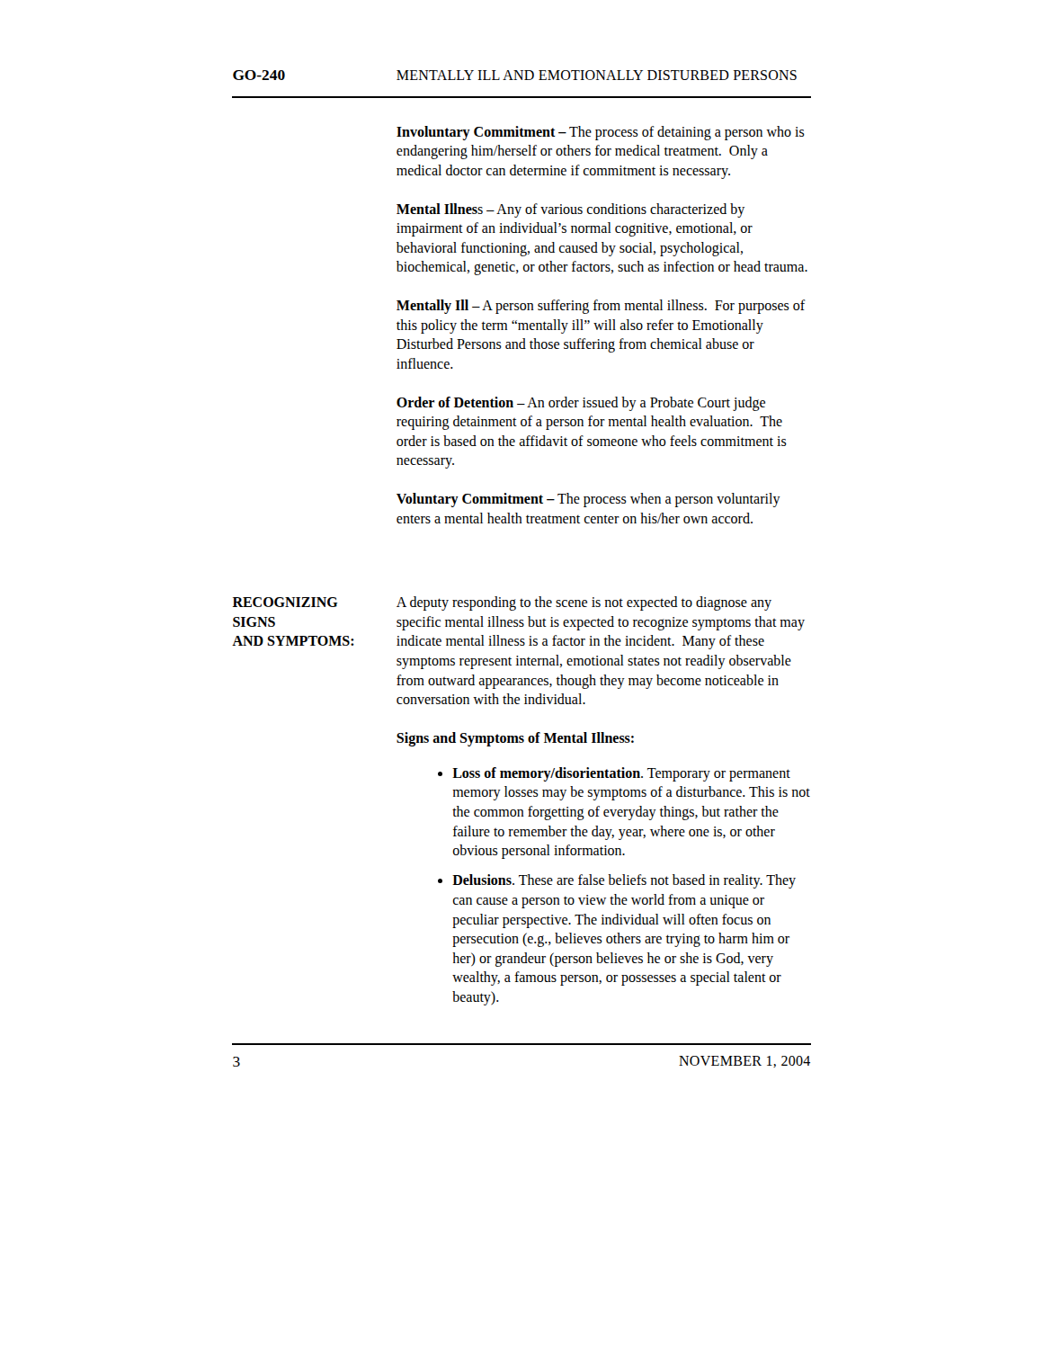GO-240
MENTALLY ILL AND EMOTIONALLY DISTURBED PERSONS
Involuntary Commitment – The process of detaining a person who is endangering him/herself or others for medical treatment. Only a medical doctor can determine if commitment is necessary.
Mental Illness – Any of various conditions characterized by impairment of an individual’s normal cognitive, emotional, or behavioral functioning, and caused by social, psychological, biochemical, genetic, or other factors, such as infection or head trauma.
Mentally Ill – A person suffering from mental illness. For purposes of this policy the term “mentally ill” will also refer to Emotionally Disturbed Persons and those suffering from chemical abuse or influence.
Order of Detention – An order issued by a Probate Court judge requiring detainment of a person for mental health evaluation. The order is based on the affidavit of someone who feels commitment is necessary.
Voluntary Commitment – The process when a person voluntarily enters a mental health treatment center on his/her own accord.
RECOGNIZING SIGNS
AND SYMPTOMS:
A deputy responding to the scene is not expected to diagnose any specific mental illness but is expected to recognize symptoms that may indicate mental illness is a factor in the incident. Many of these symptoms represent internal, emotional states not readily observable from outward appearances, though they may become noticeable in conversation with the individual.
Signs and Symptoms of Mental Illness:
Loss of memory/disorientation. Temporary or permanent memory losses may be symptoms of a disturbance. This is not the common forgetting of everyday things, but rather the failure to remember the day, year, where one is, or other obvious personal information.
Delusions. These are false beliefs not based in reality. They can cause a person to view the world from a unique or peculiar perspective. The individual will often focus on persecution (e.g., believes others are trying to harm him or her) or grandeur (person believes he or she is God, very wealthy, a famous person, or possesses a special talent or beauty).
3
NOVEMBER 1, 2004